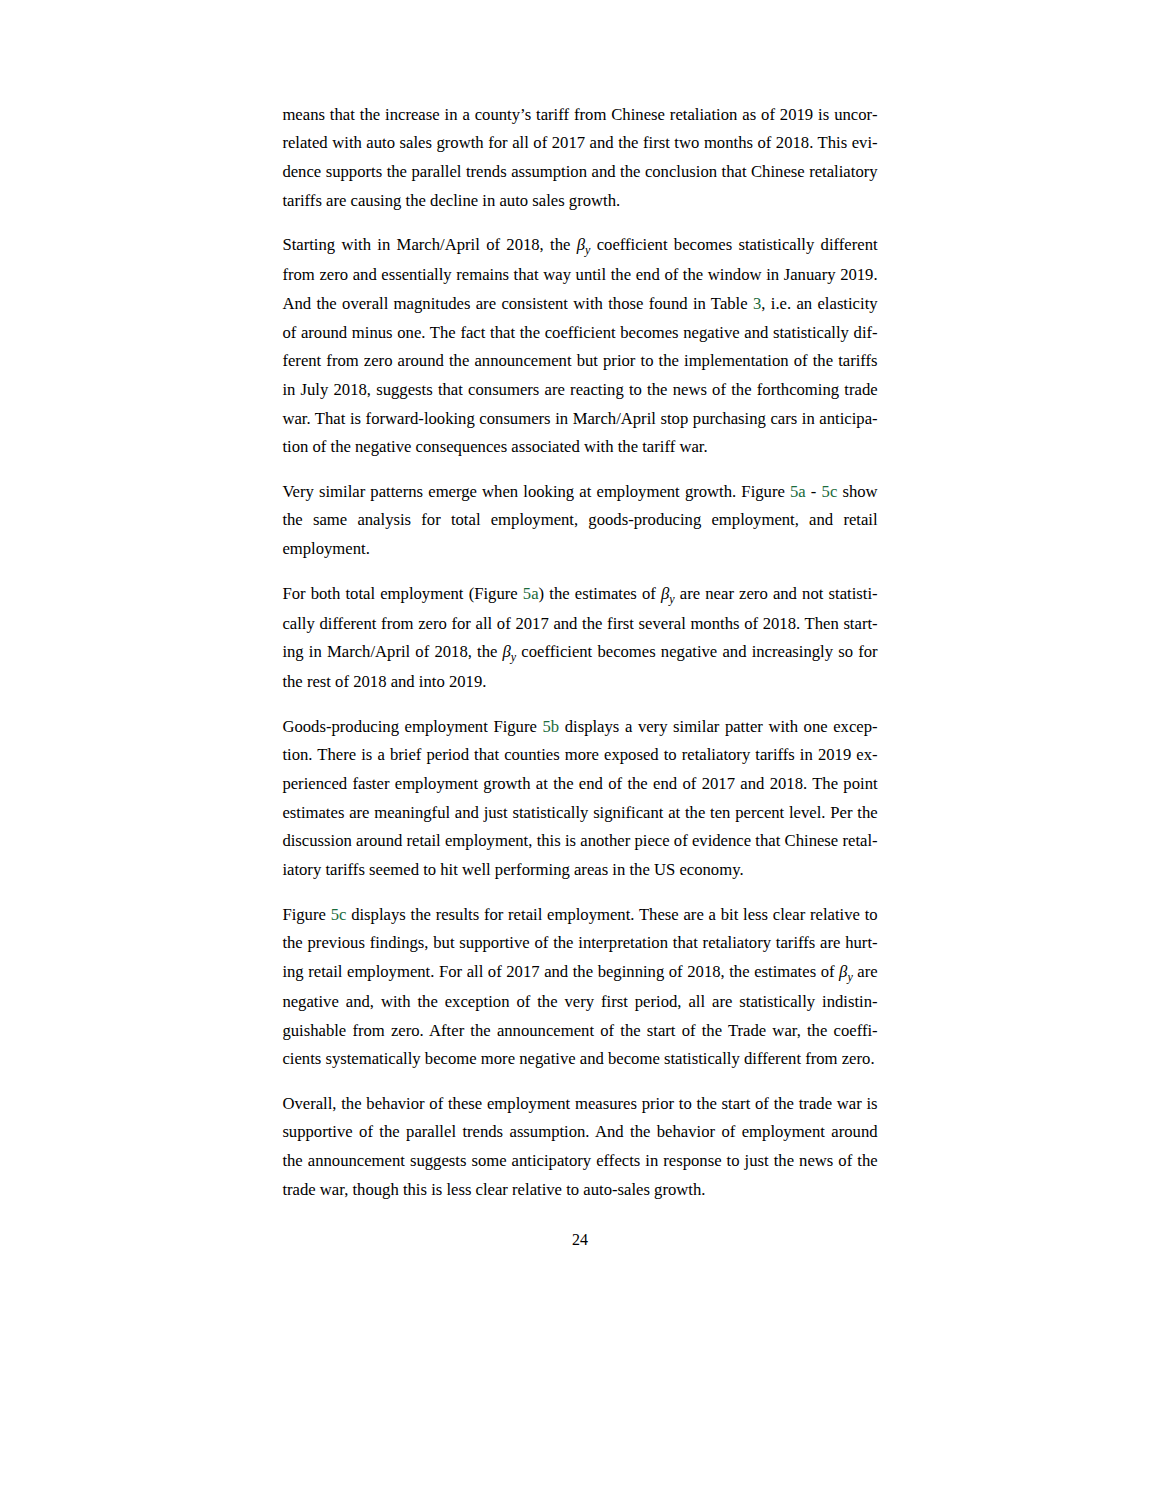means that the increase in a county’s tariff from Chinese retaliation as of 2019 is uncorrelated with auto sales growth for all of 2017 and the first two months of 2018. This evidence supports the parallel trends assumption and the conclusion that Chinese retaliatory tariffs are causing the decline in auto sales growth.
Starting with in March/April of 2018, the βy coefficient becomes statistically different from zero and essentially remains that way until the end of the window in January 2019. And the overall magnitudes are consistent with those found in Table 3, i.e. an elasticity of around minus one. The fact that the coefficient becomes negative and statistically different from zero around the announcement but prior to the implementation of the tariffs in July 2018, suggests that consumers are reacting to the news of the forthcoming trade war. That is forward-looking consumers in March/April stop purchasing cars in anticipation of the negative consequences associated with the tariff war.
Very similar patterns emerge when looking at employment growth. Figure 5a - 5c show the same analysis for total employment, goods-producing employment, and retail employment.
For both total employment (Figure 5a) the estimates of βy are near zero and not statistically different from zero for all of 2017 and the first several months of 2018. Then starting in March/April of 2018, the βy coefficient becomes negative and increasingly so for the rest of 2018 and into 2019.
Goods-producing employment Figure 5b displays a very similar patter with one exception. There is a brief period that counties more exposed to retaliatory tariffs in 2019 experienced faster employment growth at the end of the end of 2017 and 2018. The point estimates are meaningful and just statistically significant at the ten percent level. Per the discussion around retail employment, this is another piece of evidence that Chinese retaliatory tariffs seemed to hit well performing areas in the US economy.
Figure 5c displays the results for retail employment. These are a bit less clear relative to the previous findings, but supportive of the interpretation that retaliatory tariffs are hurting retail employment. For all of 2017 and the beginning of 2018, the estimates of βy are negative and, with the exception of the very first period, all are statistically indistinguishable from zero. After the announcement of the start of the Trade war, the coefficients systematically become more negative and become statistically different from zero.
Overall, the behavior of these employment measures prior to the start of the trade war is supportive of the parallel trends assumption. And the behavior of employment around the announcement suggests some anticipatory effects in response to just the news of the trade war, though this is less clear relative to auto-sales growth.
24